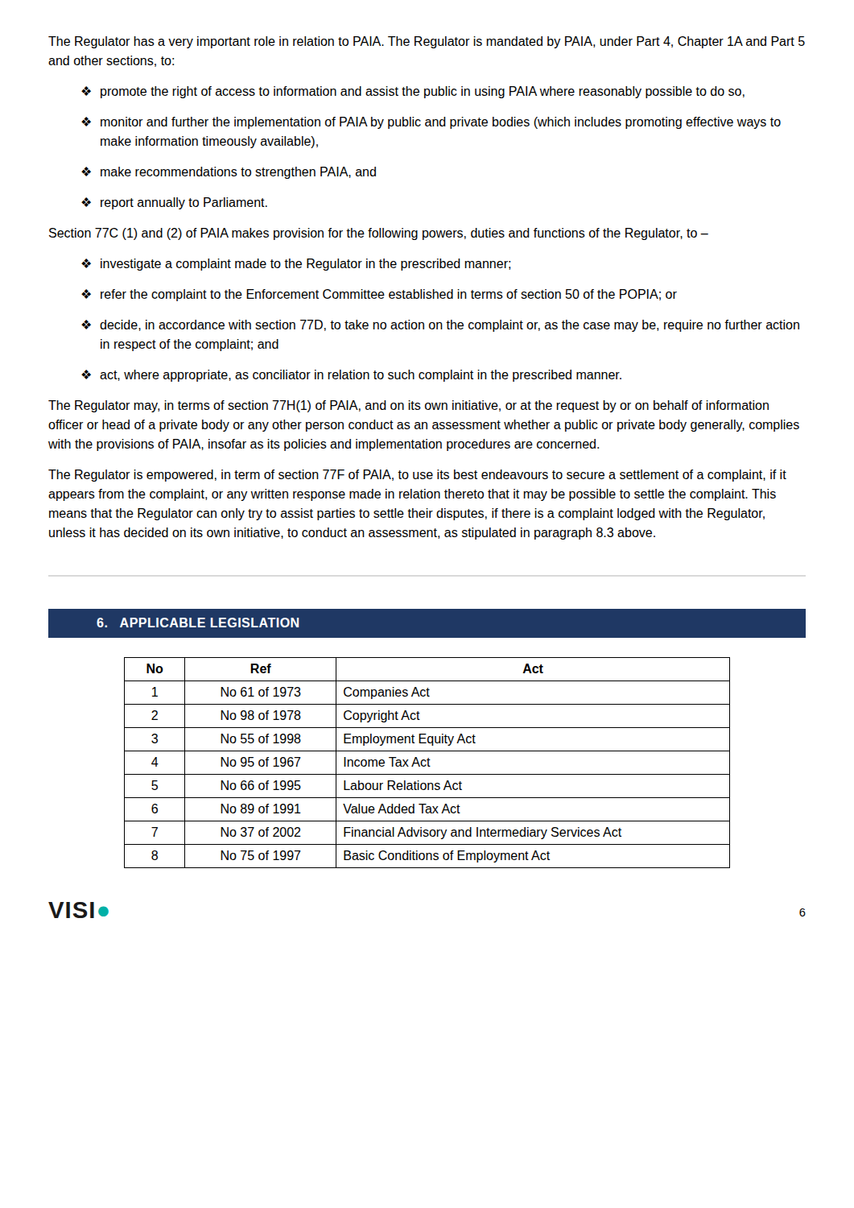The Regulator has a very important role in relation to PAIA. The Regulator is mandated by PAIA, under Part 4, Chapter 1A and Part 5 and other sections, to:
promote the right of access to information and assist the public in using PAIA where reasonably possible to do so,
monitor and further the implementation of PAIA by public and private bodies (which includes promoting effective ways to make information timeously available),
make recommendations to strengthen PAIA, and
report annually to Parliament.
Section 77C (1) and (2) of PAIA makes provision for the following powers, duties and functions of the Regulator, to –
investigate a complaint made to the Regulator in the prescribed manner;
refer the complaint to the Enforcement Committee established in terms of section 50 of the POPIA; or
decide, in accordance with section 77D, to take no action on the complaint or, as the case may be, require no further action in respect of the complaint; and
act, where appropriate, as conciliator in relation to such complaint in the prescribed manner.
The Regulator may, in terms of section 77H(1) of PAIA, and on its own initiative, or at the request by or on behalf of information officer or head of a private body or any other person conduct as an assessment whether a public or private body generally, complies with the provisions of PAIA, insofar as its policies and implementation procedures are concerned.
The Regulator is empowered, in term of section 77F of PAIA, to use its best endeavours to secure a settlement of a complaint, if it appears from the complaint, or any written response made in relation thereto that it may be possible to settle the complaint. This means that the Regulator can only try to assist parties to settle their disputes, if there is a complaint lodged with the Regulator, unless it has decided on its own initiative, to conduct an assessment, as stipulated in paragraph 8.3 above.
6. APPLICABLE LEGISLATION
| No | Ref | Act |
| --- | --- | --- |
| 1 | No 61 of 1973 | Companies Act |
| 2 | No 98 of 1978 | Copyright Act |
| 3 | No 55 of 1998 | Employment Equity Act |
| 4 | No 95 of 1967 | Income Tax Act |
| 5 | No 66 of 1995 | Labour Relations Act |
| 6 | No 89 of 1991 | Value Added Tax Act |
| 7 | No 37 of 2002 | Financial Advisory and Intermediary Services Act |
| 8 | No 75 of 1997 | Basic Conditions of Employment Act |
VISI● 6